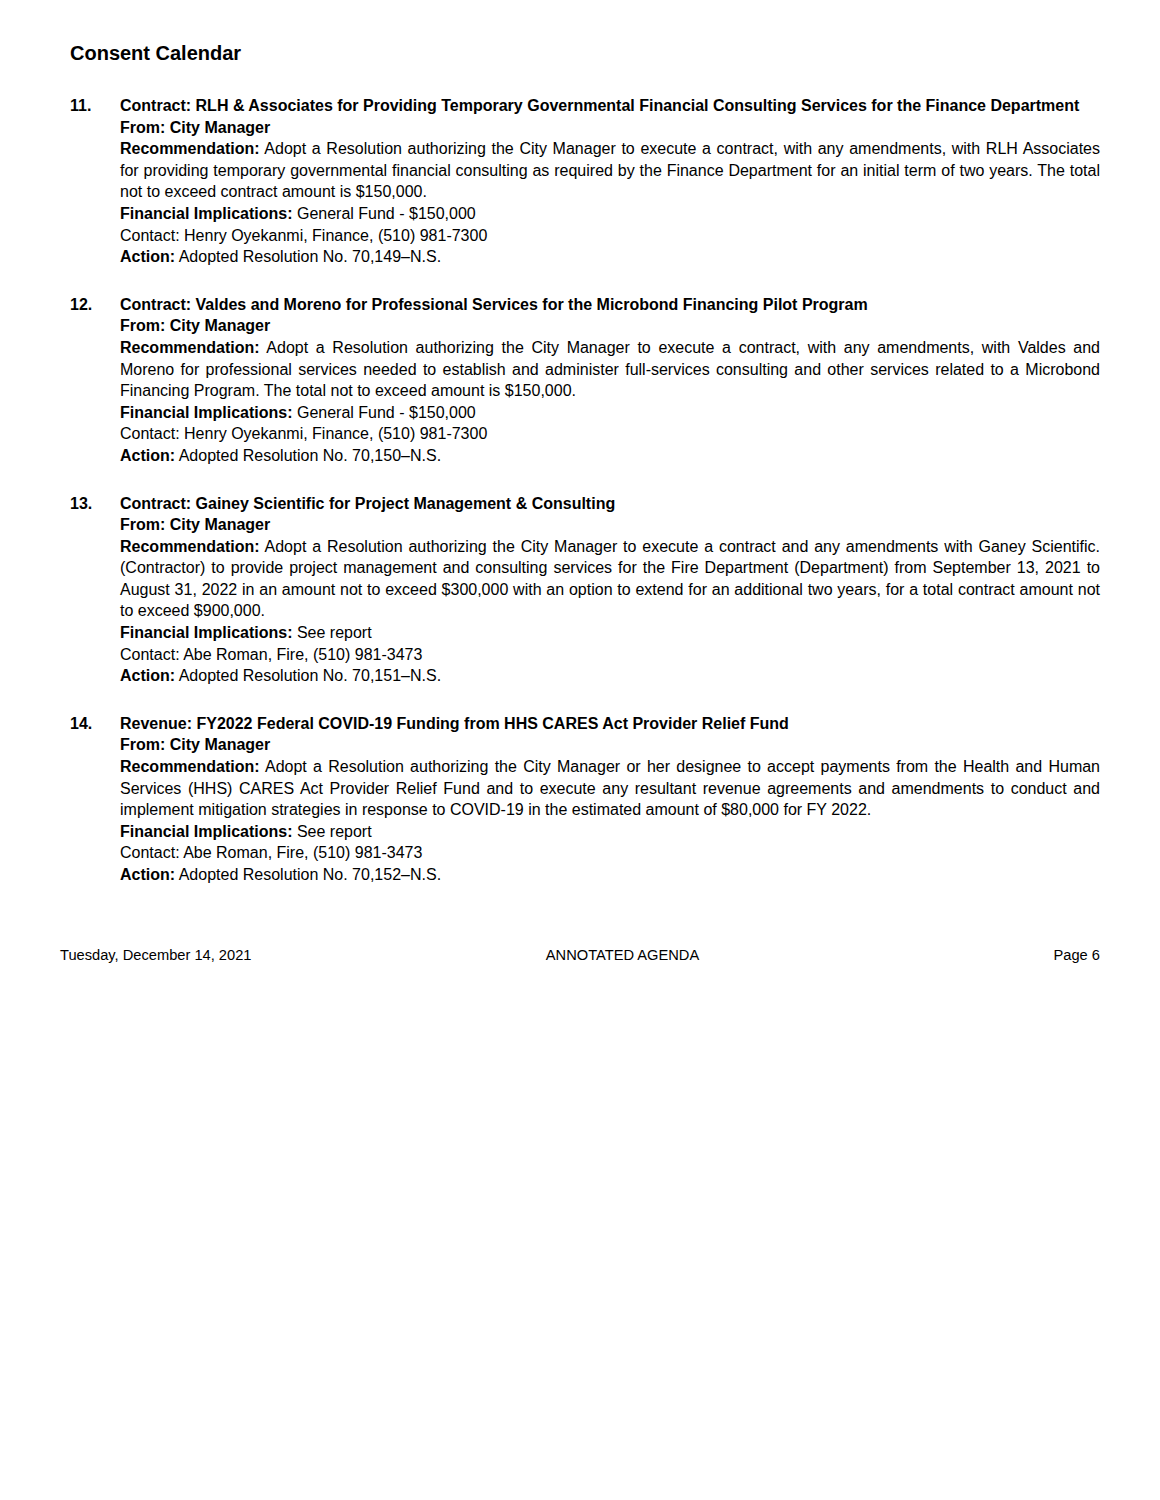Consent Calendar
11.
Contract: RLH & Associates for Providing Temporary Governmental Financial Consulting Services for the Finance Department
From: City Manager
Recommendation: Adopt a Resolution authorizing the City Manager to execute a contract, with any amendments, with RLH Associates for providing temporary governmental financial consulting as required by the Finance Department for an initial term of two years. The total not to exceed contract amount is $150,000.
Financial Implications: General Fund - $150,000
Contact: Henry Oyekanmi, Finance, (510) 981-7300
Action: Adopted Resolution No. 70,149–N.S.
12.
Contract: Valdes and Moreno for Professional Services for the Microbond Financing Pilot Program
From: City Manager
Recommendation: Adopt a Resolution authorizing the City Manager to execute a contract, with any amendments, with Valdes and Moreno for professional services needed to establish and administer full-services consulting and other services related to a Microbond Financing Program. The total not to exceed amount is $150,000.
Financial Implications: General Fund - $150,000
Contact: Henry Oyekanmi, Finance, (510) 981-7300
Action: Adopted Resolution No. 70,150–N.S.
13.
Contract: Gainey Scientific for Project Management & Consulting
From: City Manager
Recommendation: Adopt a Resolution authorizing the City Manager to execute a contract and any amendments with Ganey Scientific. (Contractor) to provide project management and consulting services for the Fire Department (Department) from September 13, 2021 to August 31, 2022 in an amount not to exceed $300,000 with an option to extend for an additional two years, for a total contract amount not to exceed $900,000.
Financial Implications: See report
Contact: Abe Roman, Fire, (510) 981-3473
Action: Adopted Resolution No. 70,151–N.S.
14.
Revenue: FY2022 Federal COVID-19 Funding from HHS CARES Act Provider Relief Fund
From: City Manager
Recommendation: Adopt a Resolution authorizing the City Manager or her designee to accept payments from the Health and Human Services (HHS) CARES Act Provider Relief Fund and to execute any resultant revenue agreements and amendments to conduct and implement mitigation strategies in response to COVID-19 in the estimated amount of $80,000 for FY 2022.
Financial Implications: See report
Contact: Abe Roman, Fire, (510) 981-3473
Action: Adopted Resolution No. 70,152–N.S.
Tuesday, December 14, 2021
ANNOTATED AGENDA
Page 6